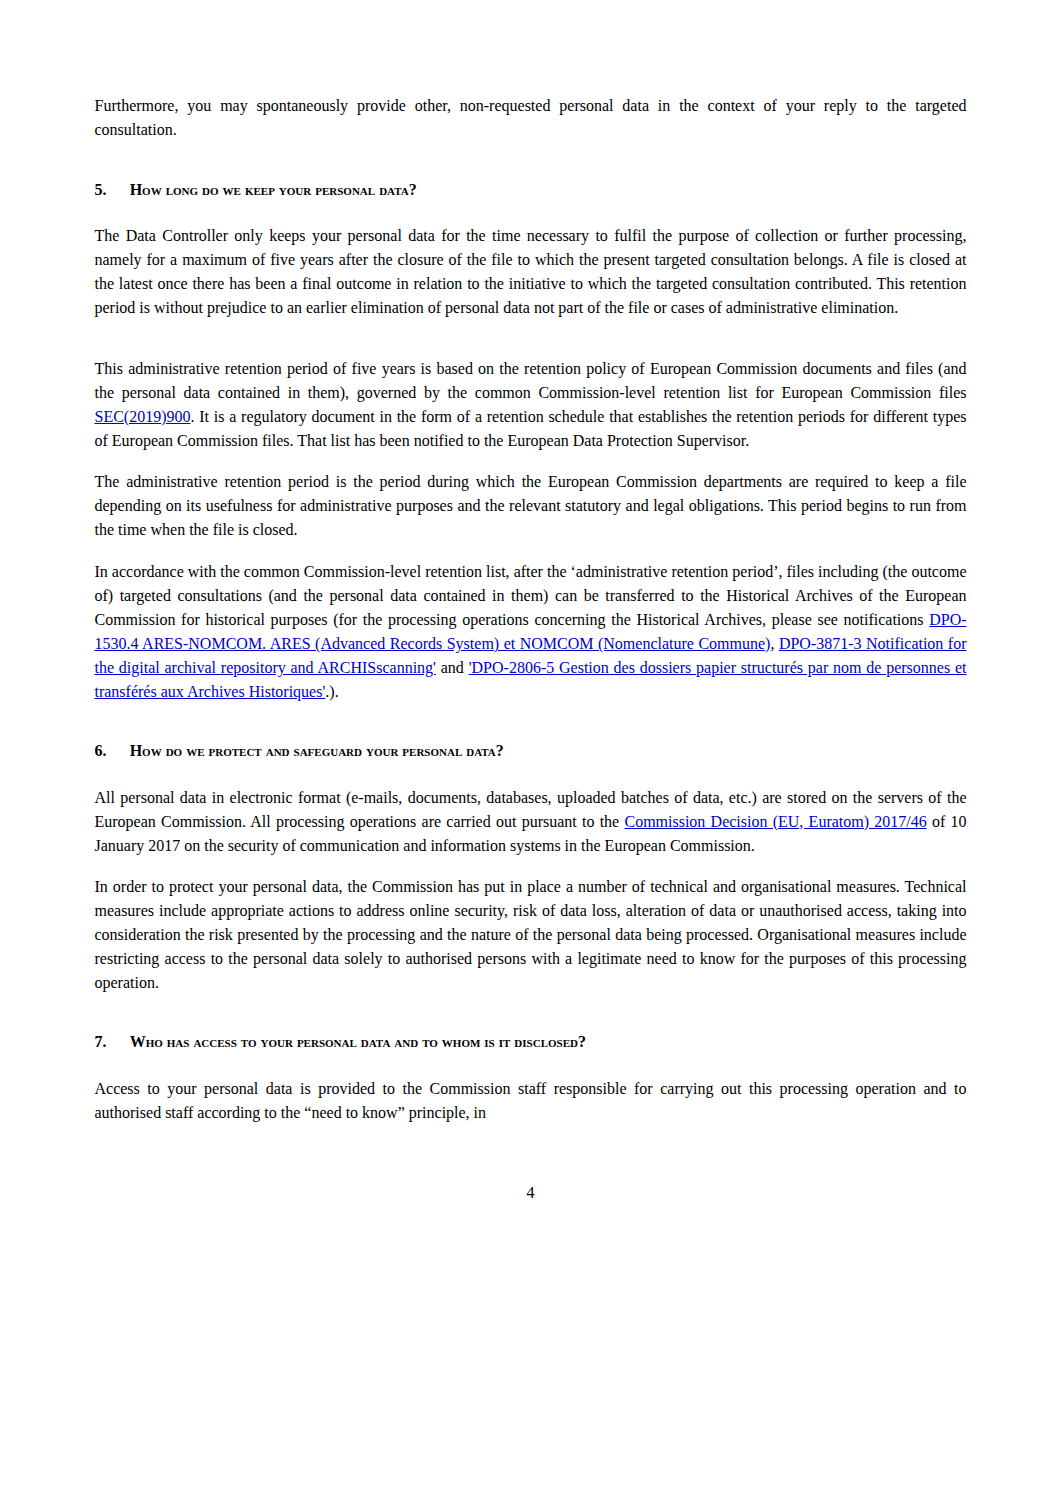Furthermore, you may spontaneously provide other, non-requested personal data in the context of your reply to the targeted consultation.
5. How long do we keep your personal data?
The Data Controller only keeps your personal data for the time necessary to fulfil the purpose of collection or further processing, namely for a maximum of five years after the closure of the file to which the present targeted consultation belongs. A file is closed at the latest once there has been a final outcome in relation to the initiative to which the targeted consultation contributed. This retention period is without prejudice to an earlier elimination of personal data not part of the file or cases of administrative elimination.
This administrative retention period of five years is based on the retention policy of European Commission documents and files (and the personal data contained in them), governed by the common Commission-level retention list for European Commission files SEC(2019)900. It is a regulatory document in the form of a retention schedule that establishes the retention periods for different types of European Commission files. That list has been notified to the European Data Protection Supervisor.
The administrative retention period is the period during which the European Commission departments are required to keep a file depending on its usefulness for administrative purposes and the relevant statutory and legal obligations. This period begins to run from the time when the file is closed.
In accordance with the common Commission-level retention list, after the ‘administrative retention period’, files including (the outcome of) targeted consultations (and the personal data contained in them) can be transferred to the Historical Archives of the European Commission for historical purposes (for the processing operations concerning the Historical Archives, please see notifications DPO-1530.4 ARES-NOMCOM. ARES (Advanced Records System) et NOMCOM (Nomenclature Commune), DPO-3871-3 Notification for the digital archival repository and ARCHISscanning' and 'DPO-2806-5 Gestion des dossiers papier structurés par nom de personnes et transférés aux Archives Historiques'.).
6. How do we protect and safeguard your personal data?
All personal data in electronic format (e-mails, documents, databases, uploaded batches of data, etc.) are stored on the servers of the European Commission. All processing operations are carried out pursuant to the Commission Decision (EU, Euratom) 2017/46 of 10 January 2017 on the security of communication and information systems in the European Commission.
In order to protect your personal data, the Commission has put in place a number of technical and organisational measures. Technical measures include appropriate actions to address online security, risk of data loss, alteration of data or unauthorised access, taking into consideration the risk presented by the processing and the nature of the personal data being processed. Organisational measures include restricting access to the personal data solely to authorised persons with a legitimate need to know for the purposes of this processing operation.
7. Who has access to your personal data and to whom is it disclosed?
Access to your personal data is provided to the Commission staff responsible for carrying out this processing operation and to authorised staff according to the “need to know” principle, in
4